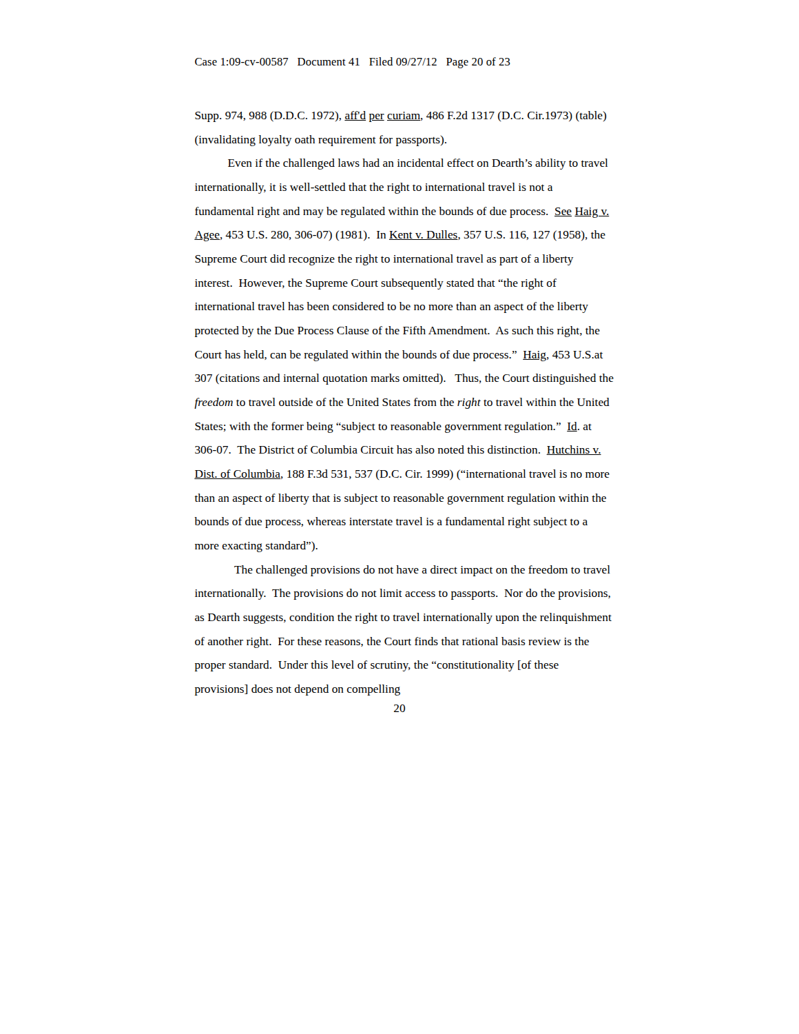Case 1:09-cv-00587 Document 41 Filed 09/27/12 Page 20 of 23
Supp. 974, 988 (D.D.C. 1972), aff'd per curiam, 486 F.2d 1317 (D.C. Cir.1973) (table) (invalidating loyalty oath requirement for passports).
Even if the challenged laws had an incidental effect on Dearth’s ability to travel internationally, it is well-settled that the right to international travel is not a fundamental right and may be regulated within the bounds of due process. See Haig v. Agee, 453 U.S. 280, 306-07) (1981). In Kent v. Dulles, 357 U.S. 116, 127 (1958), the Supreme Court did recognize the right to international travel as part of a liberty interest. However, the Supreme Court subsequently stated that “the right of international travel has been considered to be no more than an aspect of the liberty protected by the Due Process Clause of the Fifth Amendment. As such this right, the Court has held, can be regulated within the bounds of due process.” Haig, 453 U.S.at 307 (citations and internal quotation marks omitted). Thus, the Court distinguished the freedom to travel outside of the United States from the right to travel within the United States; with the former being “subject to reasonable government regulation.” Id. at 306-07. The District of Columbia Circuit has also noted this distinction. Hutchins v. Dist. of Columbia, 188 F.3d 531, 537 (D.C. Cir. 1999) (“international travel is no more than an aspect of liberty that is subject to reasonable government regulation within the bounds of due process, whereas interstate travel is a fundamental right subject to a more exacting standard”).
The challenged provisions do not have a direct impact on the freedom to travel internationally. The provisions do not limit access to passports. Nor do the provisions, as Dearth suggests, condition the right to travel internationally upon the relinquishment of another right. For these reasons, the Court finds that rational basis review is the proper standard. Under this level of scrutiny, the “constitutionality [of these provisions] does not depend on compelling
20